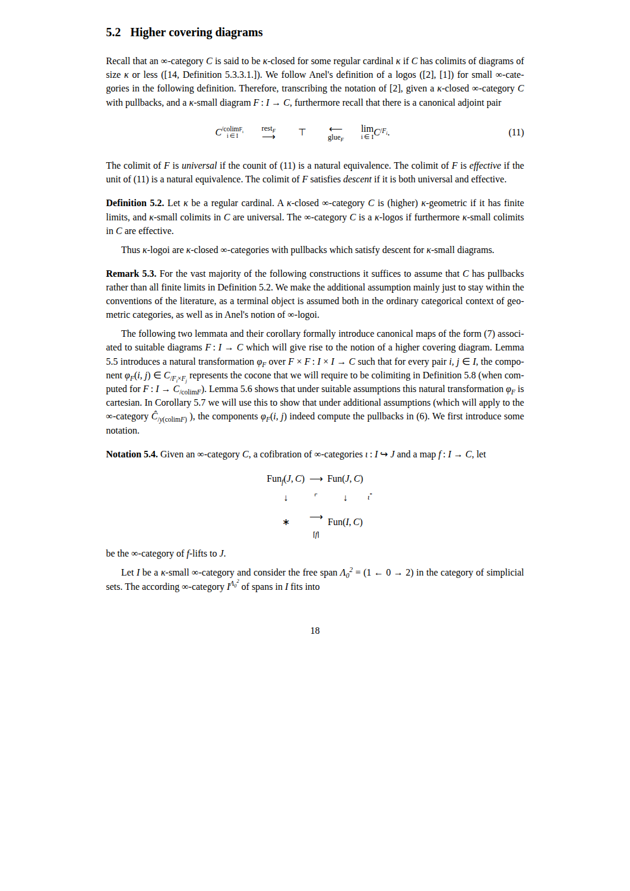5.2 Higher covering diagrams
Recall that an ∞-category C is said to be κ-closed for some regular cardinal κ if C has colimits of diagrams of size κ or less ([14, Definition 5.3.3.1.]). We follow Anel's definition of a logos ([2], [1]) for small ∞-categories in the following definition. Therefore, transcribing the notation of [2], given a κ-closed ∞-category C with pullbacks, and a κ-small diagram F : I → C, furthermore recall that there is a canonical adjoint pair
C/colimFi i ∈ I restF ⟶ ⊤ ⟵ glueF lim i ∈ I C/Fi.
(11)
The colimit of F is universal if the counit of (11) is a natural equivalence. The colimit of F is effective if the unit of (11) is a natural equivalence. The colimit of F satisfies descent if it is both universal and effective.
Definition 5.2. Let κ be a regular cardinal. A κ-closed ∞-category C is (higher) κ-geometric if it has finite limits, and κ-small colimits in C are universal. The ∞-category C is a κ-logos if furthermore κ-small colimits in C are effective.
Thus κ-logoi are κ-closed ∞-categories with pullbacks which satisfy descent for κ-small diagrams.
Remark 5.3. For the vast majority of the following constructions it suffices to assume that C has pullbacks rather than all finite limits in Definition 5.2. We make the additional assumption mainly just to stay within the conventions of the literature, as a terminal object is assumed both in the ordinary categorical context of geometric categories, as well as in Anel's notion of ∞-logoi.
The following two lemmata and their corollary formally introduce canonical maps of the form (7) associated to suitable diagrams F : I → C which will give rise to the notion of a higher covering diagram. Lemma 5.5 introduces a natural transformation φF over F × F : I × I → C such that for every pair i, j ∈ I, the component φF(i, j) ∈ C/Fi×Fj represents the cocone that we will require to be colimiting in Definition 5.8 (when computed for F : I → C/colimF). Lemma 5.6 shows that under suitable assumptions this natural transformation φF is cartesian. In Corollary 5.7 we will use this to show that under additional assumptions (which will apply to the ∞-category Ĉ/y(colimF) ), the components φF(i, j) indeed compute the pullbacks in (6). We first introduce some notation.
Notation 5.4. Given an ∞-category C, a cofibration of ∞-categories ι : I ↪ J and a map f : I → C, let
| Fun f ( J , C ) | ⟶ | Fun( J , C ) |
| ↓ | ⌜ | ↓ ι * |
| ∗ | ⟶ ⌈ f ⌉ | Fun( I , C ) |
be the ∞-category of f-lifts to J.
Let I be a κ-small ∞-category and consider the free span Λ02 = (1 ← 0 → 2) in the category of simplicial sets. The according ∞-category IΛ02 of spans in I fits into
18